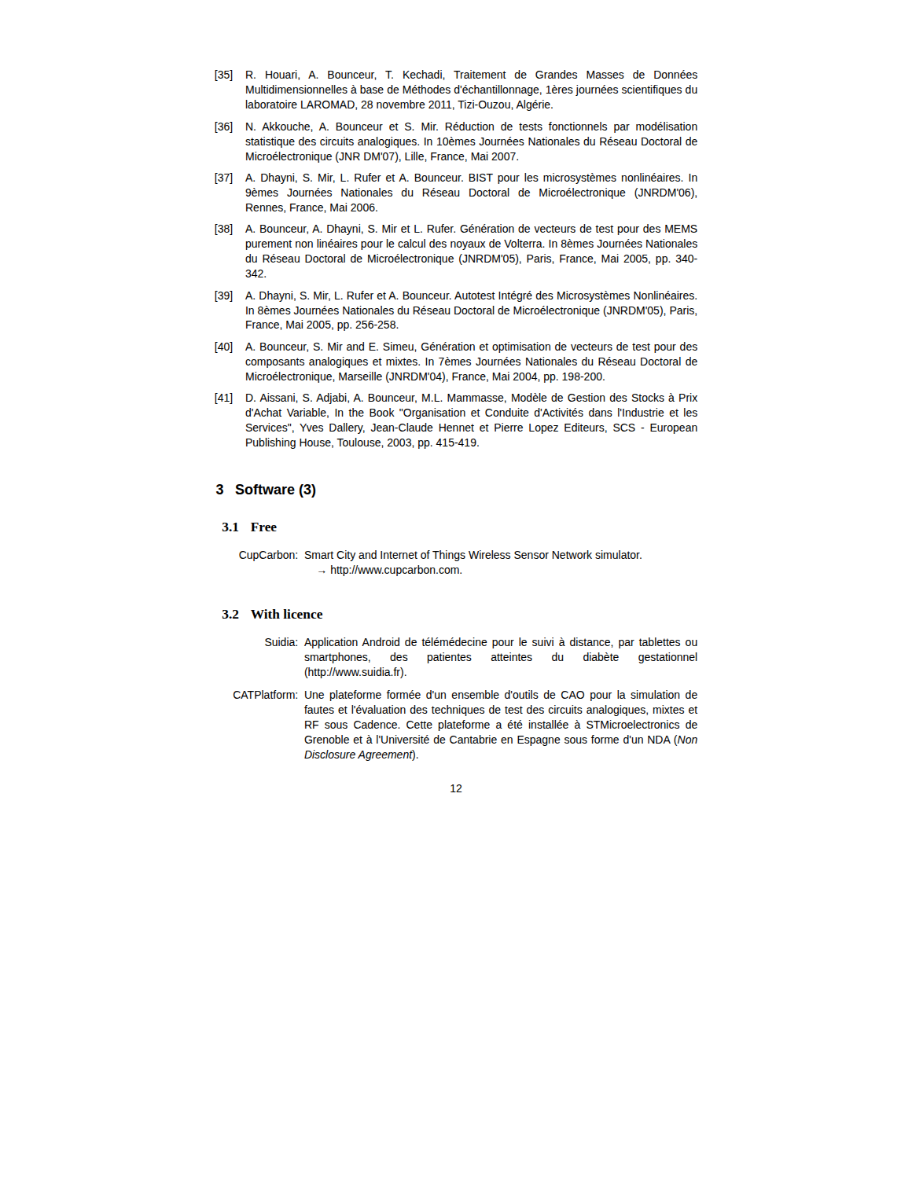[35] R. Houari, A. Bounceur, T. Kechadi, Traitement de Grandes Masses de Données Multidimensionnelles à base de Méthodes d'échantillonnage, 1ères journées scientifiques du laboratoire LAROMAD, 28 novembre 2011, Tizi-Ouzou, Algérie.
[36] N. Akkouche, A. Bounceur et S. Mir. Réduction de tests fonctionnels par modélisation statistique des circuits analogiques. In 10èmes Journées Nationales du Réseau Doctoral de Microélectronique (JNR DM'07), Lille, France, Mai 2007.
[37] A. Dhayni, S. Mir, L. Rufer et A. Bounceur. BIST pour les microsystèmes nonlinéaires. In 9èmes Journées Nationales du Réseau Doctoral de Microélectronique (JNRDM'06), Rennes, France, Mai 2006.
[38] A. Bounceur, A. Dhayni, S. Mir et L. Rufer. Génération de vecteurs de test pour des MEMS purement non linéaires pour le calcul des noyaux de Volterra. In 8èmes Journées Nationales du Réseau Doctoral de Microélectronique (JNRDM'05), Paris, France, Mai 2005, pp. 340-342.
[39] A. Dhayni, S. Mir, L. Rufer et A. Bounceur. Autotest Intégré des Microsystèmes Nonlinéaires. In 8èmes Journées Nationales du Réseau Doctoral de Microélectronique (JNRDM'05), Paris, France, Mai 2005, pp. 256-258.
[40] A. Bounceur, S. Mir and E. Simeu, Génération et optimisation de vecteurs de test pour des composants analogiques et mixtes. In 7èmes Journées Nationales du Réseau Doctoral de Microélectronique, Marseille (JNRDM'04), France, Mai 2004, pp. 198-200.
[41] D. Aissani, S. Adjabi, A. Bounceur, M.L. Mammasse, Modèle de Gestion des Stocks à Prix d'Achat Variable, In the Book "Organisation et Conduite d'Activités dans l'Industrie et les Services", Yves Dallery, Jean-Claude Hennet et Pierre Lopez Editeurs, SCS - European Publishing House, Toulouse, 2003, pp. 415-419.
3 Software (3)
3.1 Free
| CupCarbon: | Smart City and Internet of Things Wireless Sensor Network simulator. → http://www.cupcarbon.com. |
3.2 With licence
| Suidia: | Application Android de télémédecine pour le suivi à distance, par tablettes ou smartphones, des patientes atteintes du diabète gestationnel (http://www.suidia.fr). |
| CATPlatform: | Une plateforme formée d'un ensemble d'outils de CAO pour la simulation de fautes et l'évaluation des techniques de test des circuits analogiques, mixtes et RF sous Cadence. Cette plateforme a été installée à STMicroelectronics de Grenoble et à l'Université de Cantabrie en Espagne sous forme d'un NDA ( Non Disclosure Agreement ). |
12